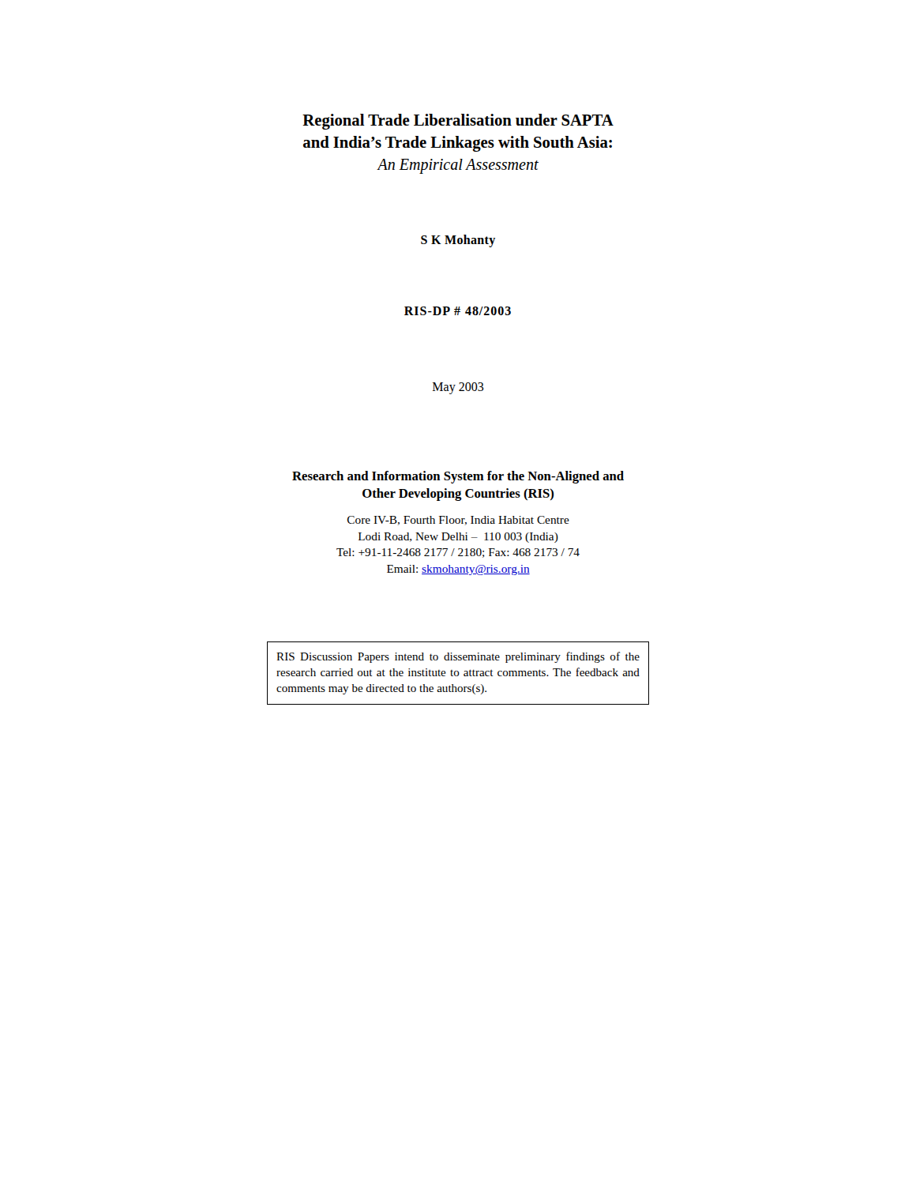Regional Trade Liberalisation under SAPTA
and India’s Trade Linkages with South Asia:
An Empirical Assessment
S K Mohanty
RIS-DP # 48/2003
May 2003
Research and Information System for the Non-Aligned and
Other Developing Countries (RIS)
Core IV-B, Fourth Floor, India Habitat Centre
Lodi Road, New Delhi – 110 003 (India)
Tel: +91-11-2468 2177 / 2180; Fax: 468 2173 / 74
Email: skmohanty@ris.org.in
RIS Discussion Papers intend to disseminate preliminary findings of the research carried out at the institute to attract comments. The feedback and comments may be directed to the authors(s).